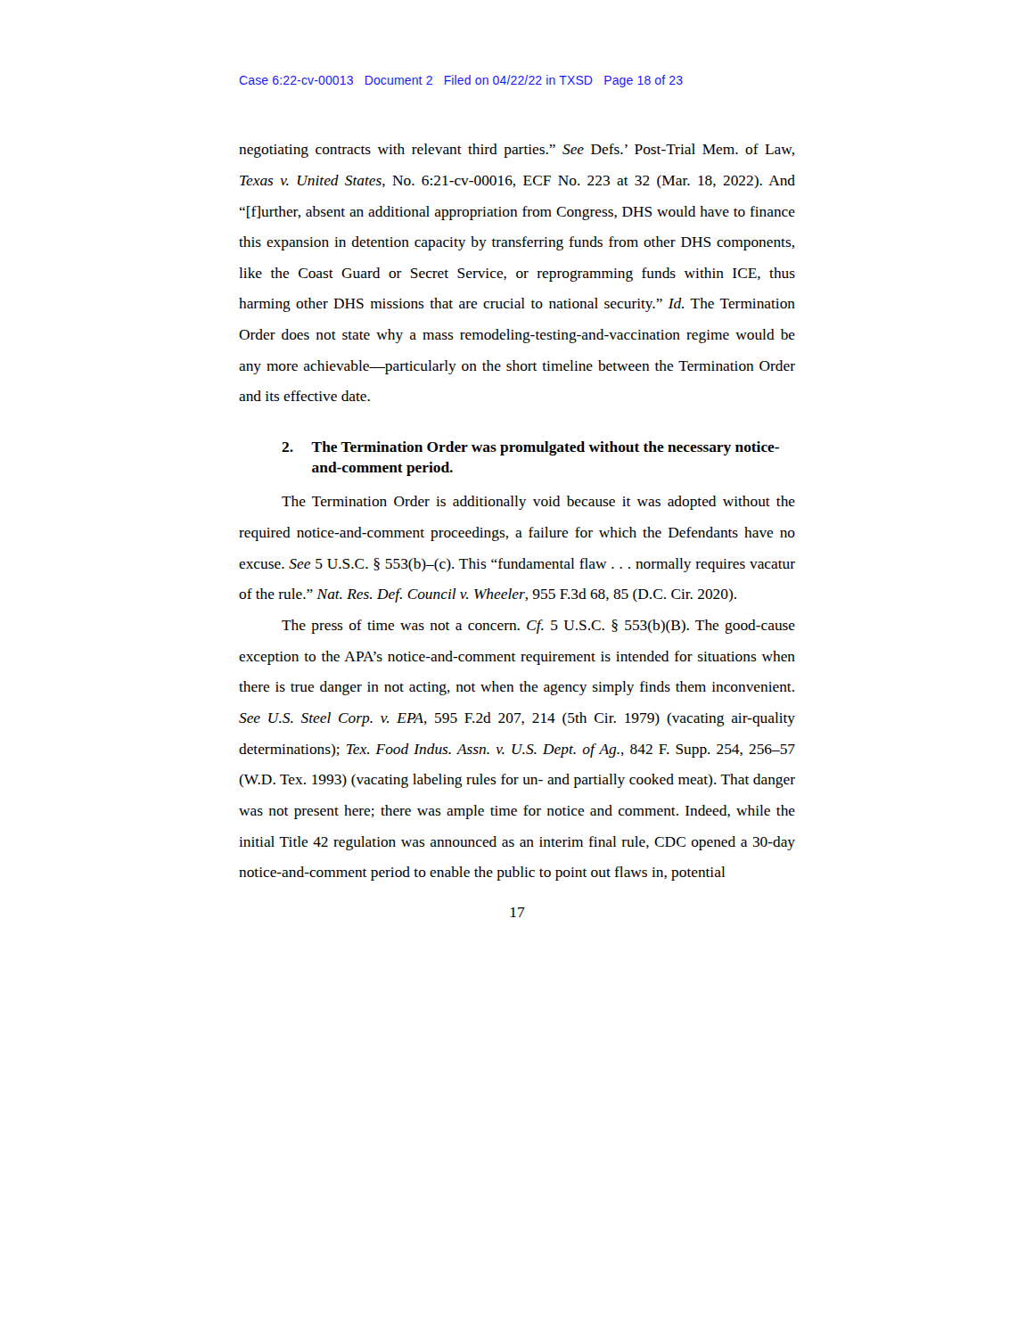Case 6:22-cv-00013 Document 2 Filed on 04/22/22 in TXSD Page 18 of 23
negotiating contracts with relevant third parties.” See Defs.’ Post-Trial Mem. of Law, Texas v. United States, No. 6:21-cv-00016, ECF No. 223 at 32 (Mar. 18, 2022). And “[f]urther, absent an additional appropriation from Congress, DHS would have to finance this expansion in detention capacity by transferring funds from other DHS components, like the Coast Guard or Secret Service, or reprogramming funds within ICE, thus harming other DHS missions that are crucial to national security.” Id. The Termination Order does not state why a mass remodeling-testing-and-vaccination regime would be any more achievable—particularly on the short timeline between the Termination Order and its effective date.
2. The Termination Order was promulgated without the necessary notice-and-comment period.
The Termination Order is additionally void because it was adopted without the required notice-and-comment proceedings, a failure for which the Defendants have no excuse. See 5 U.S.C. § 553(b)–(c). This “fundamental flaw . . . normally requires vacatur of the rule.” Nat. Res. Def. Council v. Wheeler, 955 F.3d 68, 85 (D.C. Cir. 2020).
The press of time was not a concern. Cf. 5 U.S.C. § 553(b)(B). The good-cause exception to the APA’s notice-and-comment requirement is intended for situations when there is true danger in not acting, not when the agency simply finds them inconvenient. See U.S. Steel Corp. v. EPA, 595 F.2d 207, 214 (5th Cir. 1979) (vacating air-quality determinations); Tex. Food Indus. Assn. v. U.S. Dept. of Ag., 842 F. Supp. 254, 256–57 (W.D. Tex. 1993) (vacating labeling rules for un- and partially cooked meat). That danger was not present here; there was ample time for notice and comment. Indeed, while the initial Title 42 regulation was announced as an interim final rule, CDC opened a 30-day notice-and-comment period to enable the public to point out flaws in, potential
17